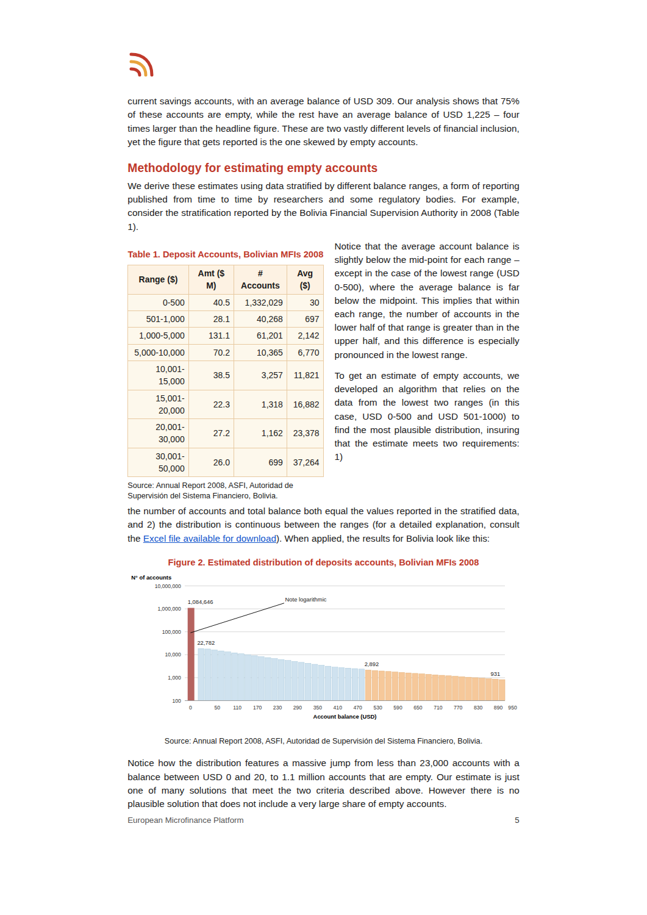current savings accounts, with an average balance of USD 309. Our analysis shows that 75% of these accounts are empty, while the rest have an average balance of USD 1,225 – four times larger than the headline figure. These are two vastly different levels of financial inclusion, yet the figure that gets reported is the one skewed by empty accounts.
Methodology for estimating empty accounts
We derive these estimates using data stratified by different balance ranges, a form of reporting published from time to time by researchers and some regulatory bodies. For example, consider the stratification reported by the Bolivia Financial Supervision Authority in 2008 (Table 1).
Table 1. Deposit Accounts, Bolivian MFIs 2008
| Range ($) | Amt ($ M) | # Accounts | Avg ($) |
| --- | --- | --- | --- |
| 0-500 | 40.5 | 1,332,029 | 30 |
| 501-1,000 | 28.1 | 40,268 | 697 |
| 1,000-5,000 | 131.1 | 61,201 | 2,142 |
| 5,000-10,000 | 70.2 | 10,365 | 6,770 |
| 10,001-15,000 | 38.5 | 3,257 | 11,821 |
| 15,001-20,000 | 22.3 | 1,318 | 16,882 |
| 20,001-30,000 | 27.2 | 1,162 | 23,378 |
| 30,001-50,000 | 26.0 | 699 | 37,264 |
Source: Annual Report 2008, ASFI, Autoridad de Supervisión del Sistema Financiero, Bolivia.
Notice that the average account balance is slightly below the mid-point for each range – except in the case of the lowest range (USD 0-500), where the average balance is far below the midpoint. This implies that within each range, the number of accounts in the lower half of that range is greater than in the upper half, and this difference is especially pronounced in the lowest range.
To get an estimate of empty accounts, we developed an algorithm that relies on the data from the lowest two ranges (in this case, USD 0-500 and USD 501-1000) to find the most plausible distribution, insuring that the estimate meets two requirements: 1)
the number of accounts and total balance both equal the values reported in the stratified data, and 2) the distribution is continuous between the ranges (for a detailed explanation, consult the Excel file available for download). When applied, the results for Bolivia look like this:
Figure 2. Estimated distribution of deposits accounts, Bolivian MFIs 2008
N° of accounts 10,000,000 1,000,000 100,000 10,000 1,000 100 1,084,646 22,782 2,892 931 Note logarithmic 0 50 110 170 230 290 350 410 470 530 590 650 710 770 830 890 950 Account balance (USD)
Source: Annual Report 2008, ASFI, Autoridad de Supervisión del Sistema Financiero, Bolivia.
Notice how the distribution features a massive jump from less than 23,000 accounts with a balance between USD 0 and 20, to 1.1 million accounts that are empty. Our estimate is just one of many solutions that meet the two criteria described above. However there is no plausible solution that does not include a very large share of empty accounts.
5 European Microfinance Platform